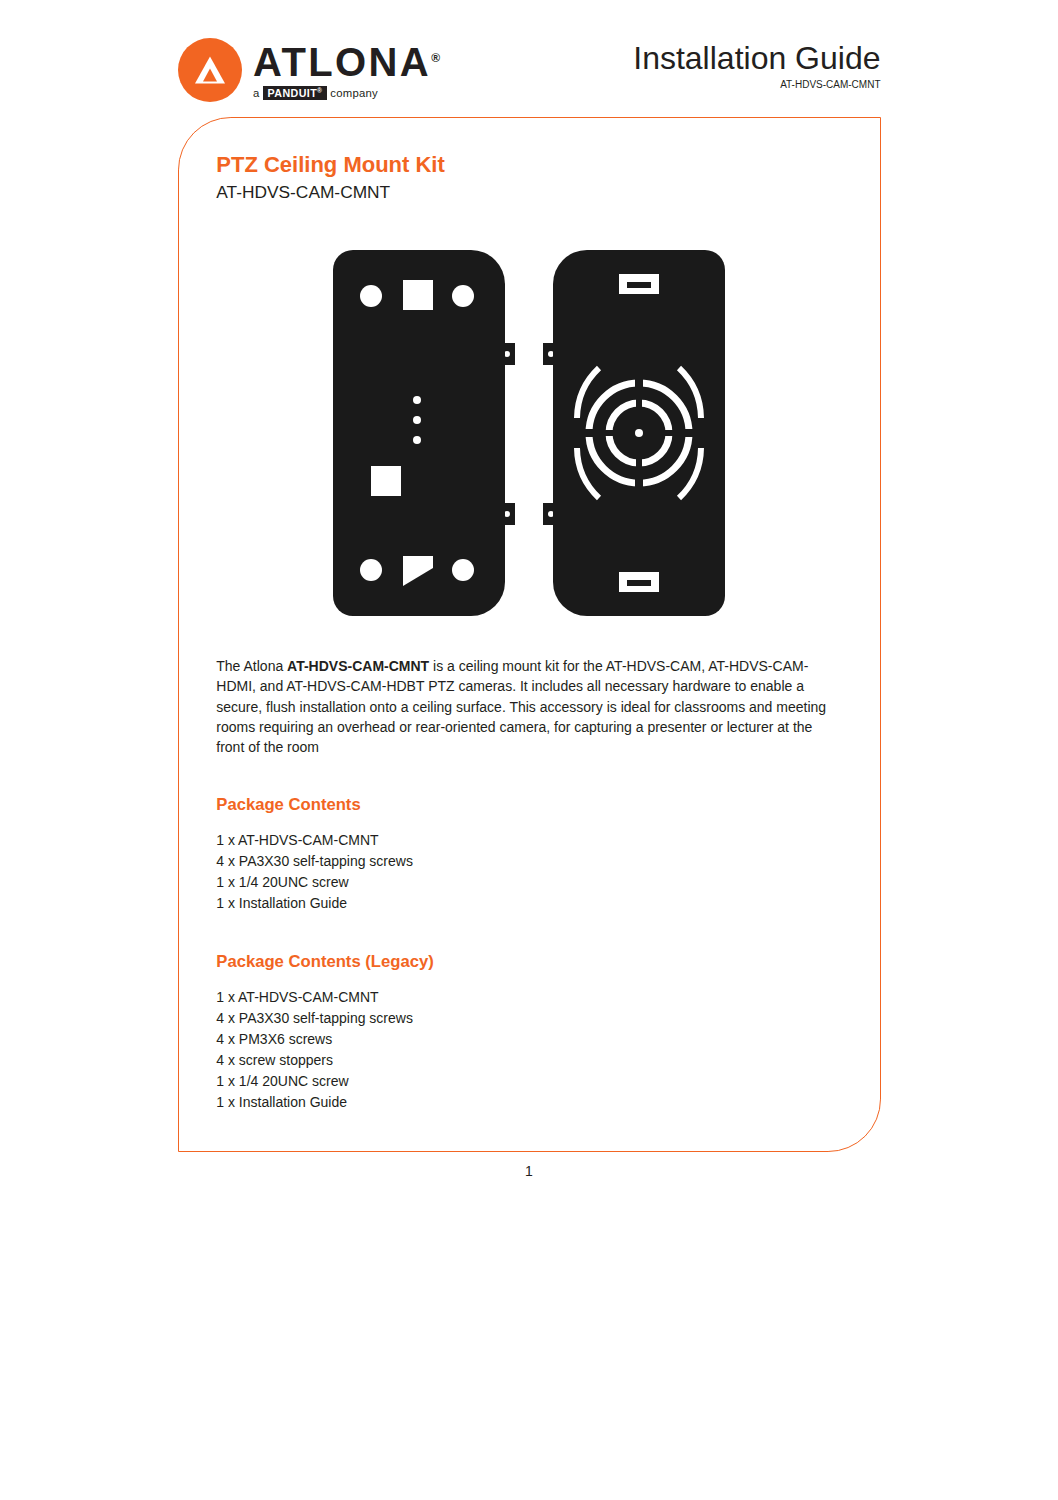ATLONA®
a PANDUIT® company
Installation Guide
AT-HDVS-CAM-CMNT
PTZ Ceiling Mount Kit
AT-HDVS-CAM-CMNT
The Atlona AT-HDVS-CAM-CMNT is a ceiling mount kit for the AT-HDVS-CAM, AT-HDVS-CAM-HDMI, and AT-HDVS-CAM-HDBT PTZ cameras. It includes all necessary hardware to enable a secure, flush installation onto a ceiling surface. This accessory is ideal for classrooms and meeting rooms requiring an overhead or rear-oriented camera, for capturing a presenter or lecturer at the front of the room
Package Contents
1 x AT-HDVS-CAM-CMNT
4 x PA3X30 self-tapping screws
1 x 1/4 20UNC screw
1 x Installation Guide
Package Contents (Legacy)
1 x AT-HDVS-CAM-CMNT
4 x PA3X30 self-tapping screws
4 x PM3X6 screws
4 x screw stoppers
1 x 1/4 20UNC screw
1 x Installation Guide
1